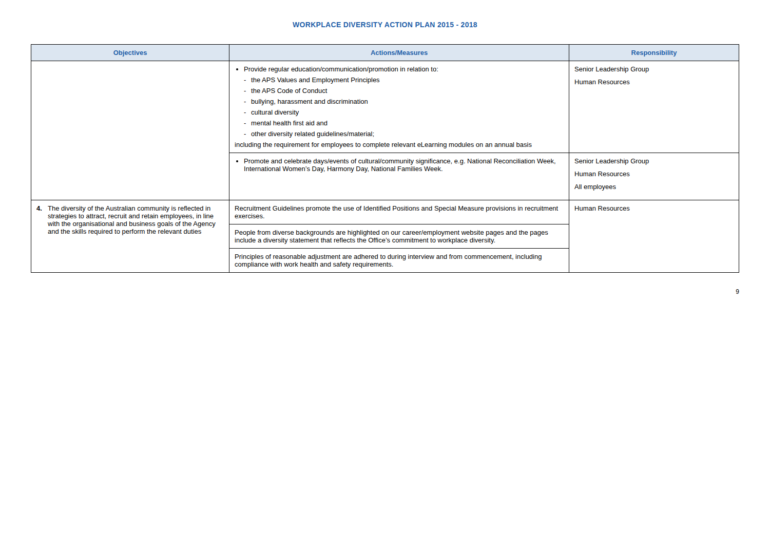WORKPLACE DIVERSITY ACTION PLAN 2015 - 2018
| Objectives | Actions/Measures | Responsibility |
| --- | --- | --- |
| | Provide regular education/communication/promotion in relation to: the APS Values and Employment Principles the APS Code of Conduct bullying, harassment and discrimination cultural diversity mental health first aid and other diversity related guidelines/material; including the requirement for employees to complete relevant eLearning modules on an annual basis | Senior Leadership Group Human Resources |
| Promote and celebrate days/events of cultural/community significance, e.g. National Reconciliation Week, International Women’s Day, Harmony Day, National Families Week. | Senior Leadership Group Human Resources All employees |
| 4. The diversity of the Australian community is reflected in strategies to attract, recruit and retain employees, in line with the organisational and business goals of the Agency and the skills required to perform the relevant duties | Recruitment Guidelines promote the use of Identified Positions and Special Measure provisions in recruitment exercises. | Human Resources |
| People from diverse backgrounds are highlighted on our career/employment website pages and the pages include a diversity statement that reflects the Office’s commitment to workplace diversity. |
| Principles of reasonable adjustment are adhered to during interview and from commencement, including compliance with work health and safety requirements. |
9